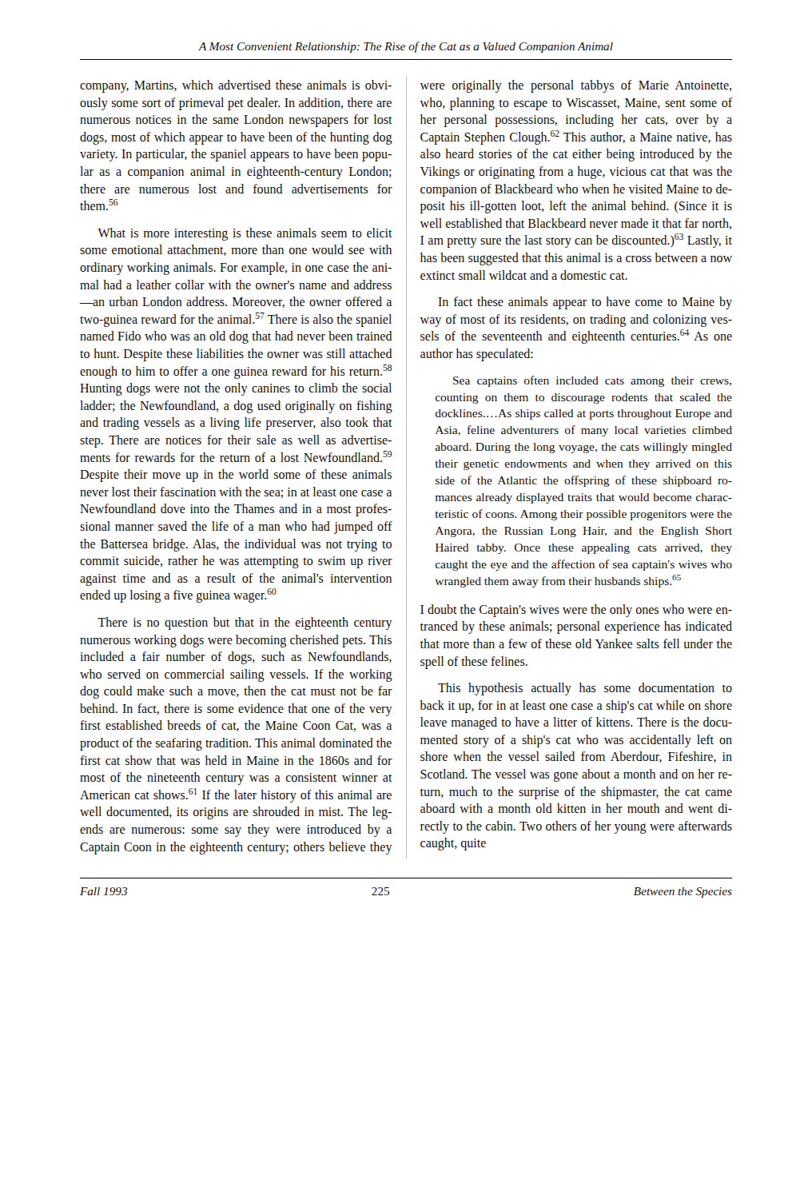A Most Convenient Relationship: The Rise of the Cat as a Valued Companion Animal
company, Martins, which advertised these animals is obviously some sort of primeval pet dealer. In addition, there are numerous notices in the same London newspapers for lost dogs, most of which appear to have been of the hunting dog variety. In particular, the spaniel appears to have been popular as a companion animal in eighteenth-century London; there are numerous lost and found advertisements for them.56
What is more interesting is these animals seem to elicit some emotional attachment, more than one would see with ordinary working animals. For example, in one case the animal had a leather collar with the owner's name and address—an urban London address. Moreover, the owner offered a two-guinea reward for the animal.57 There is also the spaniel named Fido who was an old dog that had never been trained to hunt. Despite these liabilities the owner was still attached enough to him to offer a one guinea reward for his return.58 Hunting dogs were not the only canines to climb the social ladder; the Newfoundland, a dog used originally on fishing and trading vessels as a living life preserver, also took that step. There are notices for their sale as well as advertisements for rewards for the return of a lost Newfoundland.59 Despite their move up in the world some of these animals never lost their fascination with the sea; in at least one case a Newfoundland dove into the Thames and in a most professional manner saved the life of a man who had jumped off the Battersea bridge. Alas, the individual was not trying to commit suicide, rather he was attempting to swim up river against time and as a result of the animal's intervention ended up losing a five guinea wager.60
There is no question but that in the eighteenth century numerous working dogs were becoming cherished pets. This included a fair number of dogs, such as Newfoundlands, who served on commercial sailing vessels. If the working dog could make such a move, then the cat must not be far behind. In fact, there is some evidence that one of the very first established breeds of cat, the Maine Coon Cat, was a product of the seafaring tradition. This animal dominated the first cat show that was held in Maine in the 1860s and for most of the nineteenth century was a consistent winner at American cat shows.61 If the later history of this animal are well documented, its origins are shrouded in mist. The legends are numerous: some say they were introduced by a Captain Coon in the eighteenth century; others believe they were originally the personal tabbys of Marie Antoinette, who, planning to escape to Wiscasset, Maine, sent some of her personal possessions, including her cats, over by a Captain Stephen Clough.62 This author, a Maine native, has also heard stories of the cat either being introduced by the Vikings or originating from a huge, vicious cat that was the companion of Blackbeard who when he visited Maine to deposit his ill-gotten loot, left the animal behind. (Since it is well established that Blackbeard never made it that far north, I am pretty sure the last story can be discounted.)63 Lastly, it has been suggested that this animal is a cross between a now extinct small wildcat and a domestic cat.
In fact these animals appear to have come to Maine by way of most of its residents, on trading and colonizing vessels of the seventeenth and eighteenth centuries.64 As one author has speculated:
Sea captains often included cats among their crews, counting on them to discourage rodents that scaled the docklines.…As ships called at ports throughout Europe and Asia, feline adventurers of many local varieties climbed aboard. During the long voyage, the cats willingly mingled their genetic endowments and when they arrived on this side of the Atlantic the offspring of these shipboard romances already displayed traits that would become characteristic of coons. Among their possible progenitors were the Angora, the Russian Long Hair, and the English Short Haired tabby. Once these appealing cats arrived, they caught the eye and the affection of sea captain's wives who wrangled them away from their husbands ships.65
I doubt the Captain's wives were the only ones who were entranced by these animals; personal experience has indicated that more than a few of these old Yankee salts fell under the spell of these felines.
This hypothesis actually has some documentation to back it up, for in at least one case a ship's cat while on shore leave managed to have a litter of kittens. There is the documented story of a ship's cat who was accidentally left on shore when the vessel sailed from Aberdour, Fifeshire, in Scotland. The vessel was gone about a month and on her return, much to the surprise of the shipmaster, the cat came aboard with a month old kitten in her mouth and went directly to the cabin. Two others of her young were afterwards caught, quite
Fall 1993 225 Between the Species